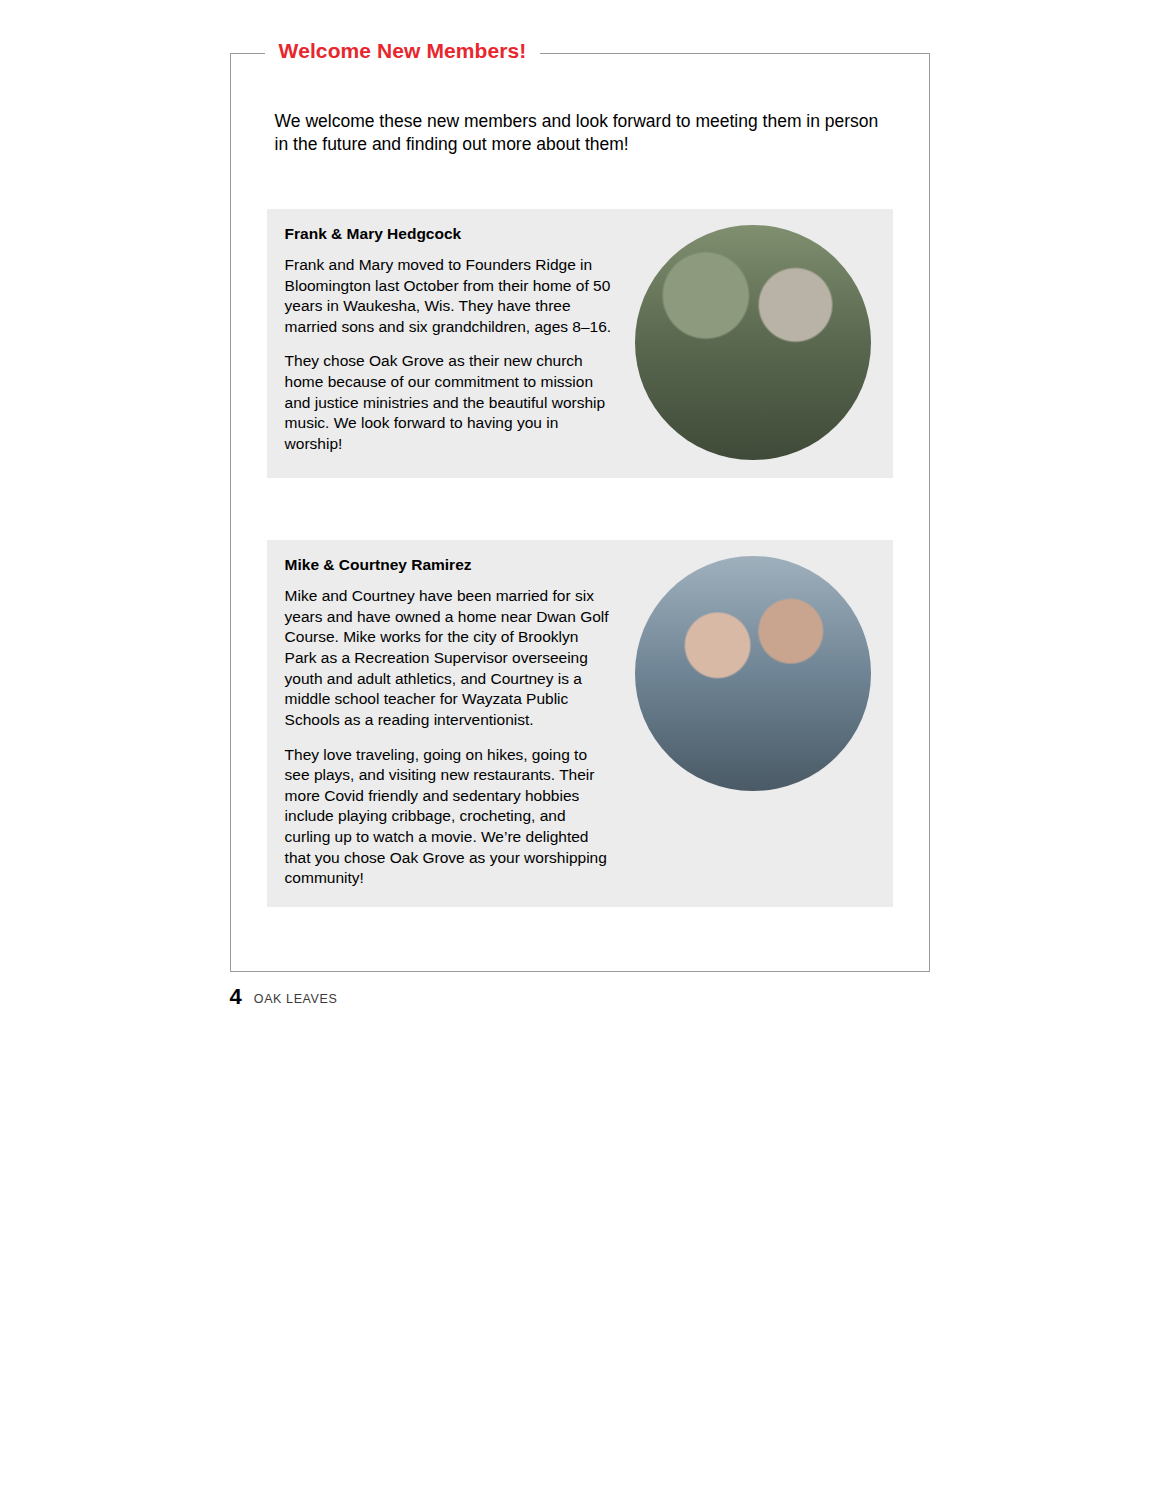Welcome New Members!
We welcome these new members and look forward to meeting them in person in the future and finding out more about them!
Frank & Mary Hedgcock
Frank and Mary moved to Founders Ridge in Bloomington last October from their home of 50 years in Waukesha, Wis. They have three married sons and six grandchildren, ages 8–16.
They chose Oak Grove as their new church home because of our commitment to mission and justice ministries and the beautiful worship music. We look forward to having you in worship!
Mike & Courtney Ramirez
Mike and Courtney have been married for six years and have owned a home near Dwan Golf Course. Mike works for the city of Brooklyn Park as a Recreation Supervisor overseeing youth and adult athletics, and Courtney is a middle school teacher for Wayzata Public Schools as a reading interventionist.
They love traveling, going on hikes, going to see plays, and visiting new restaurants. Their more Covid friendly and sedentary hobbies include playing cribbage, crocheting, and curling up to watch a movie. We’re delighted that you chose Oak Grove as your worshipping community!
4
OAK LEAVES